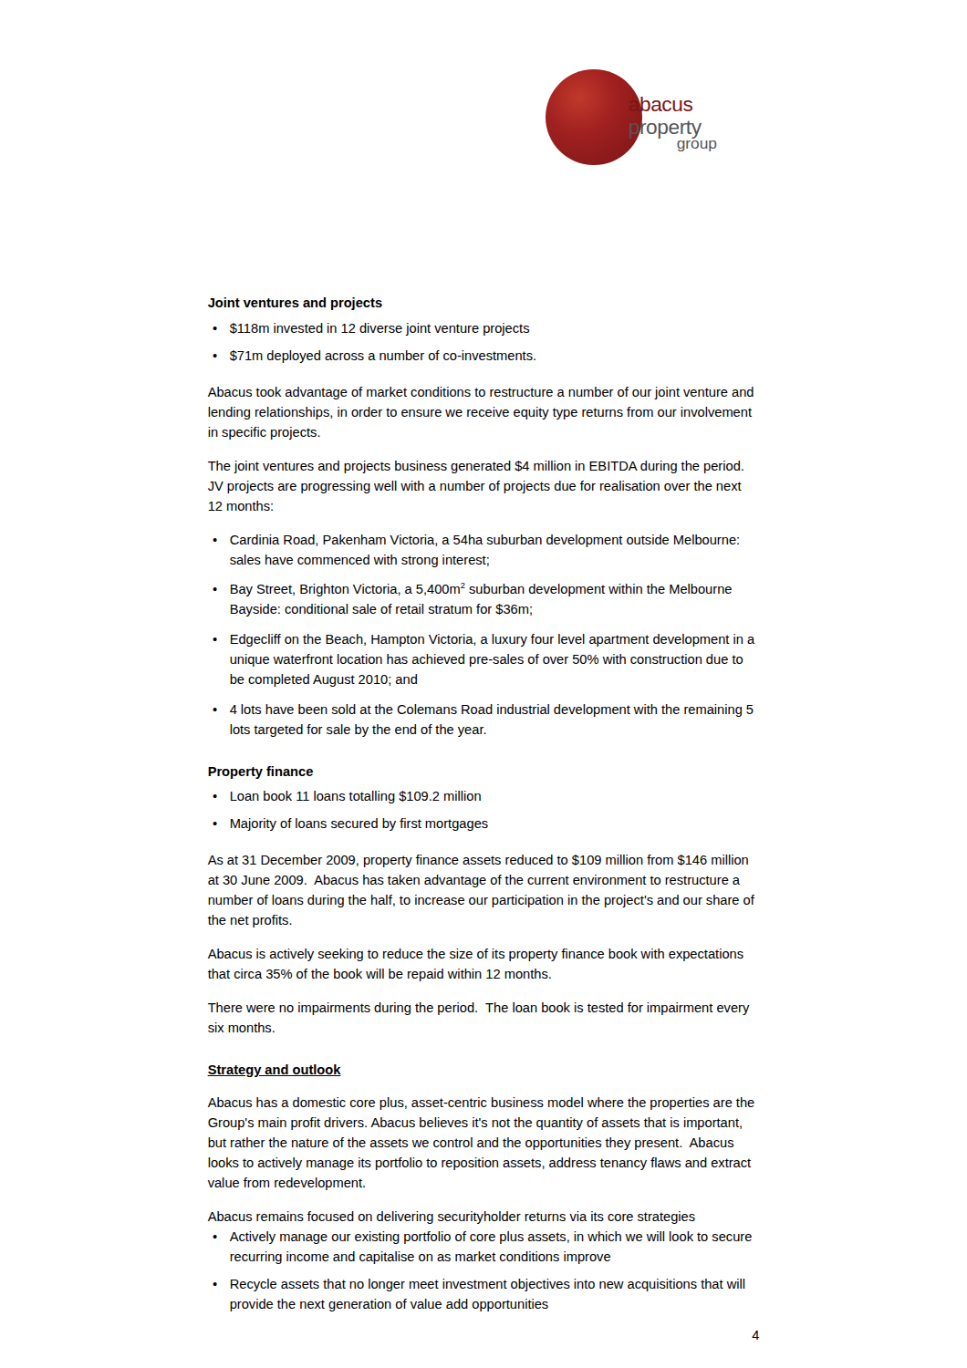abacus property group
Joint ventures and projects
$118m invested in 12 diverse joint venture projects
$71m deployed across a number of co-investments.
Abacus took advantage of market conditions to restructure a number of our joint venture and lending relationships, in order to ensure we receive equity type returns from our involvement in specific projects.
The joint ventures and projects business generated $4 million in EBITDA during the period. JV projects are progressing well with a number of projects due for realisation over the next 12 months:
Cardinia Road, Pakenham Victoria, a 54ha suburban development outside Melbourne: sales have commenced with strong interest;
Bay Street, Brighton Victoria, a 5,400m2 suburban development within the Melbourne Bayside: conditional sale of retail stratum for $36m;
Edgecliff on the Beach, Hampton Victoria, a luxury four level apartment development in a unique waterfront location has achieved pre-sales of over 50% with construction due to be completed August 2010; and
4 lots have been sold at the Colemans Road industrial development with the remaining 5 lots targeted for sale by the end of the year.
Property finance
Loan book 11 loans totalling $109.2 million
Majority of loans secured by first mortgages
As at 31 December 2009, property finance assets reduced to $109 million from $146 million at 30 June 2009. Abacus has taken advantage of the current environment to restructure a number of loans during the half, to increase our participation in the project's and our share of the net profits.
Abacus is actively seeking to reduce the size of its property finance book with expectations that circa 35% of the book will be repaid within 12 months.
There were no impairments during the period. The loan book is tested for impairment every six months.
Strategy and outlook
Abacus has a domestic core plus, asset-centric business model where the properties are the Group's main profit drivers. Abacus believes it's not the quantity of assets that is important, but rather the nature of the assets we control and the opportunities they present. Abacus looks to actively manage its portfolio to reposition assets, address tenancy flaws and extract value from redevelopment.
Abacus remains focused on delivering securityholder returns via its core strategies
Actively manage our existing portfolio of core plus assets, in which we will look to secure recurring income and capitalise on as market conditions improve
Recycle assets that no longer meet investment objectives into new acquisitions that will provide the next generation of value add opportunities
4